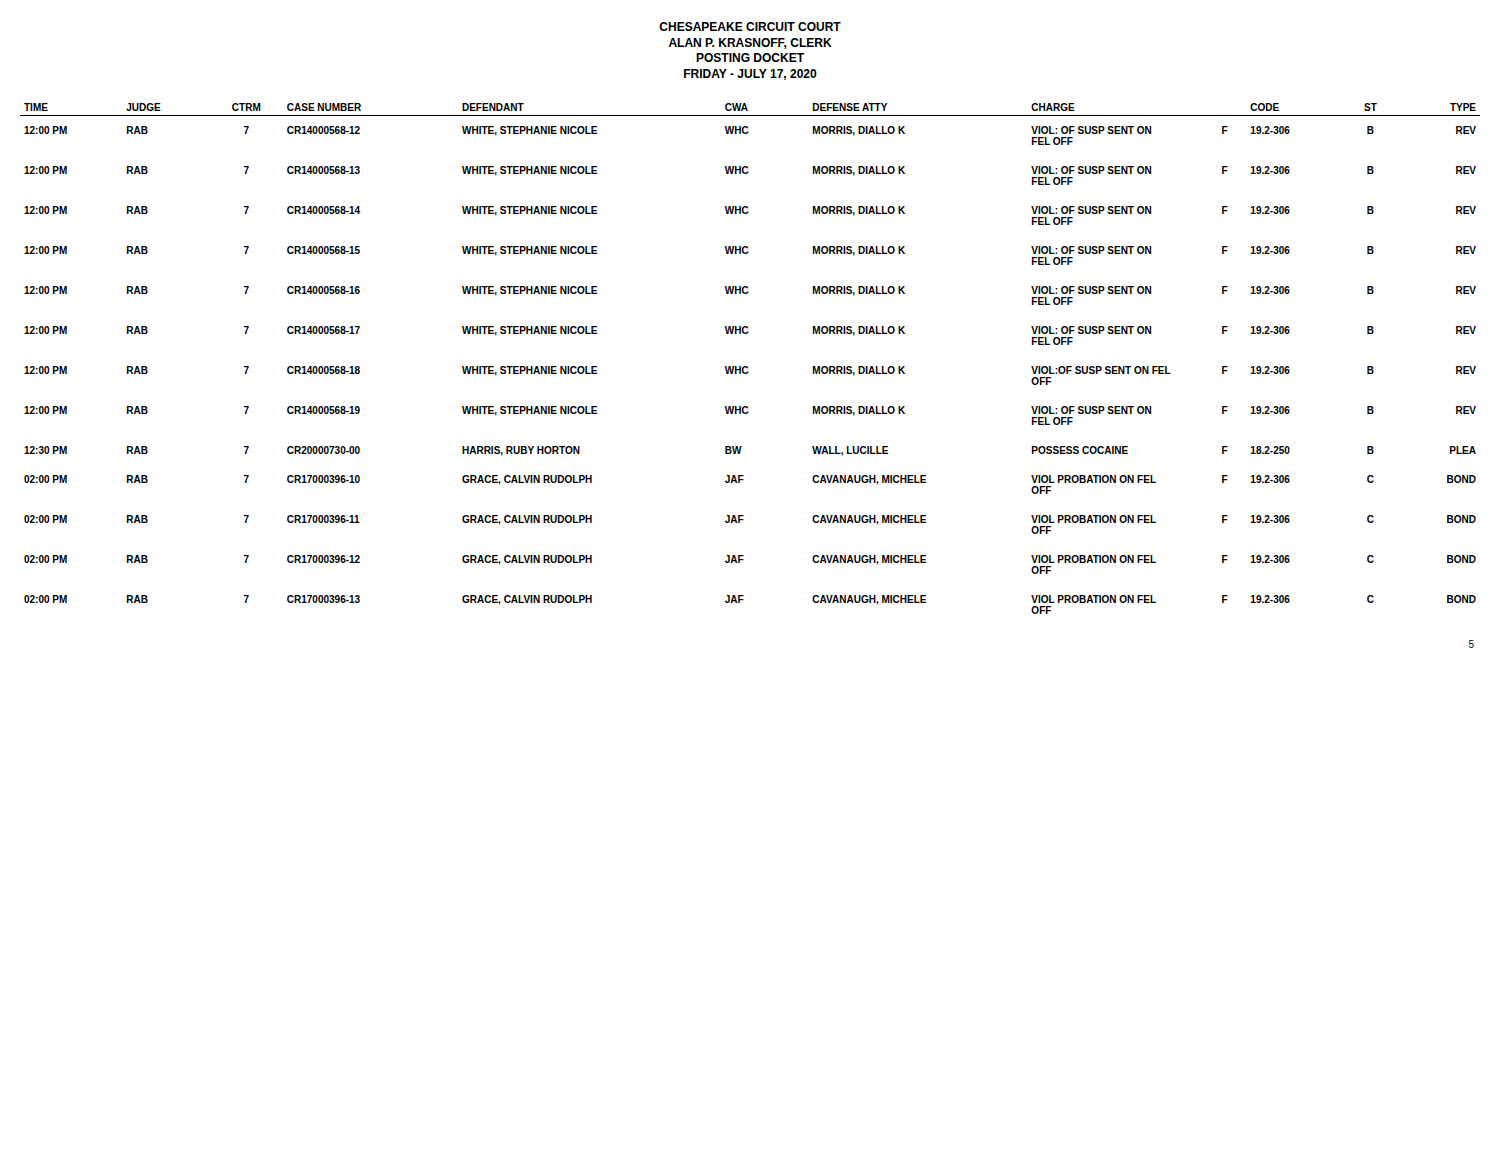CHESAPEAKE CIRCUIT COURT
ALAN P. KRASNOFF, CLERK
POSTING DOCKET
FRIDAY - JULY 17, 2020
| TIME | JUDGE | CTRM | CASE NUMBER | DEFENDANT | CWA | DEFENSE ATTY | CHARGE | CODE | ST | TYPE |
| --- | --- | --- | --- | --- | --- | --- | --- | --- | --- | --- |
| 12:00 PM | RAB | 7 | CR14000568-12 | WHITE, STEPHANIE NICOLE | WHC | MORRIS, DIALLO K | VIOL: OF SUSP SENT ON FEL OFF | F | 19.2-306 | B | REV |
| 12:00 PM | RAB | 7 | CR14000568-13 | WHITE, STEPHANIE NICOLE | WHC | MORRIS, DIALLO K | VIOL: OF SUSP SENT ON FEL OFF | F | 19.2-306 | B | REV |
| 12:00 PM | RAB | 7 | CR14000568-14 | WHITE, STEPHANIE NICOLE | WHC | MORRIS, DIALLO K | VIOL: OF SUSP SENT ON FEL OFF | F | 19.2-306 | B | REV |
| 12:00 PM | RAB | 7 | CR14000568-15 | WHITE, STEPHANIE NICOLE | WHC | MORRIS, DIALLO K | VIOL: OF SUSP SENT ON FEL OFF | F | 19.2-306 | B | REV |
| 12:00 PM | RAB | 7 | CR14000568-16 | WHITE, STEPHANIE NICOLE | WHC | MORRIS, DIALLO K | VIOL: OF SUSP SENT ON FEL OFF | F | 19.2-306 | B | REV |
| 12:00 PM | RAB | 7 | CR14000568-17 | WHITE, STEPHANIE NICOLE | WHC | MORRIS, DIALLO K | VIOL: OF SUSP SENT ON FEL OFF | F | 19.2-306 | B | REV |
| 12:00 PM | RAB | 7 | CR14000568-18 | WHITE, STEPHANIE NICOLE | WHC | MORRIS, DIALLO K | VIOL:OF SUSP SENT ON FEL OFF | F | 19.2-306 | B | REV |
| 12:00 PM | RAB | 7 | CR14000568-19 | WHITE, STEPHANIE NICOLE | WHC | MORRIS, DIALLO K | VIOL: OF SUSP SENT ON FEL OFF | F | 19.2-306 | B | REV |
| 12:30 PM | RAB | 7 | CR20000730-00 | HARRIS, RUBY HORTON | BW | WALL, LUCILLE | POSSESS COCAINE | F | 18.2-250 | B | PLEA |
| 02:00 PM | RAB | 7 | CR17000396-10 | GRACE, CALVIN RUDOLPH | JAF | CAVANAUGH, MICHELE | VIOL PROBATION ON FEL OFF | F | 19.2-306 | C | BOND |
| 02:00 PM | RAB | 7 | CR17000396-11 | GRACE, CALVIN RUDOLPH | JAF | CAVANAUGH, MICHELE | VIOL PROBATION ON FEL OFF | F | 19.2-306 | C | BOND |
| 02:00 PM | RAB | 7 | CR17000396-12 | GRACE, CALVIN RUDOLPH | JAF | CAVANAUGH, MICHELE | VIOL PROBATION ON FEL OFF | F | 19.2-306 | C | BOND |
| 02:00 PM | RAB | 7 | CR17000396-13 | GRACE, CALVIN RUDOLPH | JAF | CAVANAUGH, MICHELE | VIOL PROBATION ON FEL OFF | F | 19.2-306 | C | BOND |
5